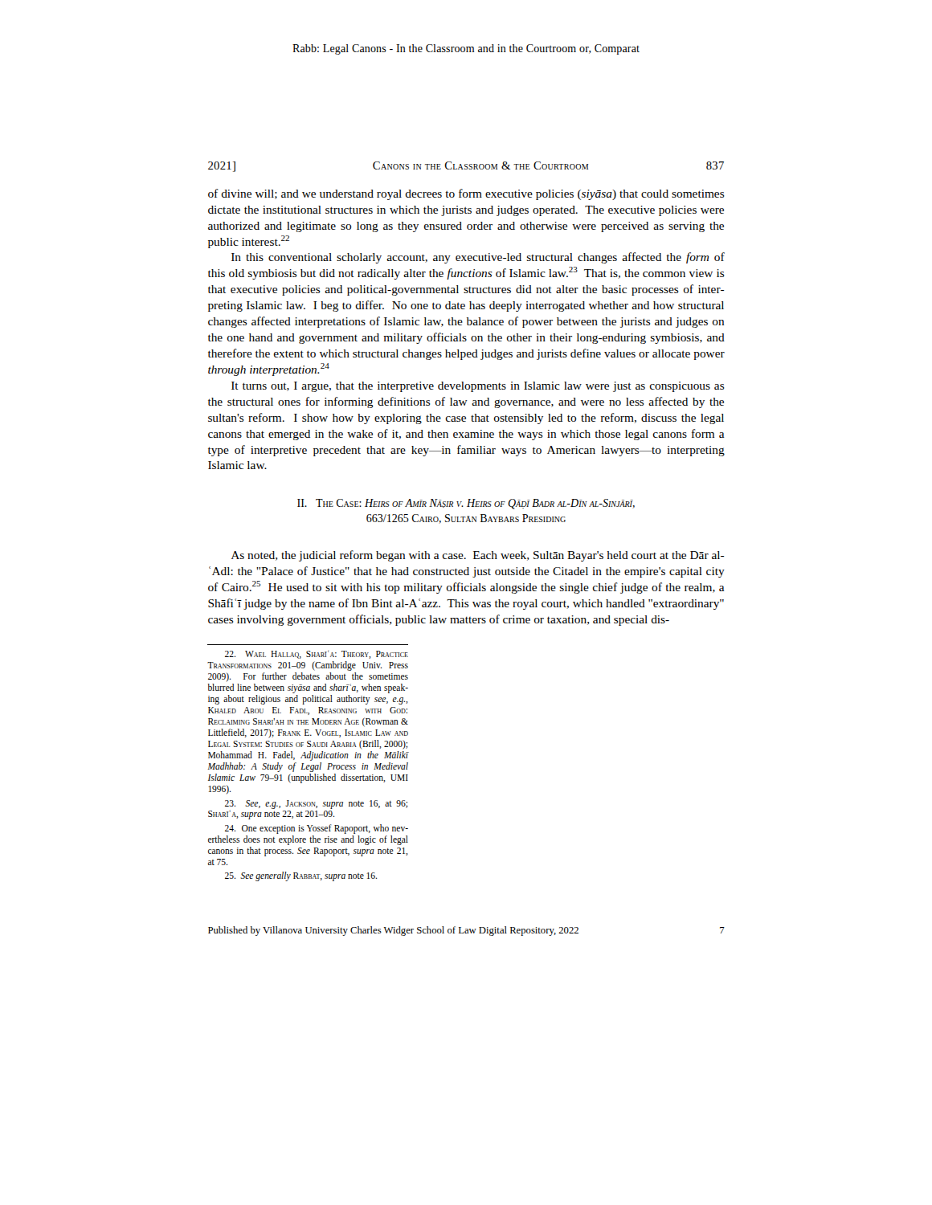Rabb: Legal Canons - In the Classroom and in the Courtroom or, Comparat
2021] Canons in the Classroom & the Courtroom 837
of divine will; and we understand royal decrees to form executive policies (siyāsa) that could sometimes dictate the institutional structures in which the jurists and judges operated. The executive policies were authorized and legitimate so long as they ensured order and otherwise were perceived as serving the public interest.22
In this conventional scholarly account, any executive-led structural changes affected the form of this old symbiosis but did not radically alter the functions of Islamic law.23 That is, the common view is that executive policies and political-governmental structures did not alter the basic processes of interpreting Islamic law. I beg to differ. No one to date has deeply interrogated whether and how structural changes affected interpretations of Islamic law, the balance of power between the jurists and judges on the one hand and government and military officials on the other in their long-enduring symbiosis, and therefore the extent to which structural changes helped judges and jurists define values or allocate power through interpretation.24
It turns out, I argue, that the interpretive developments in Islamic law were just as conspicuous as the structural ones for informing definitions of law and governance, and were no less affected by the sultan's reform. I show how by exploring the case that ostensibly led to the reform, discuss the legal canons that emerged in the wake of it, and then examine the ways in which those legal canons form a type of interpretive precedent that are key—in familiar ways to American lawyers—to interpreting Islamic law.
II. The Case: Heirs of Amīr Nāṣir v. Heirs of Qāḍī Badr al-Dīn al-Sinjārī,
663/1265 Cairo, Sultān Baybars Presiding
As noted, the judicial reform began with a case. Each week, Sultān Bayar's held court at the Dār al-ʿAdl: the "Palace of Justice" that he had constructed just outside the Citadel in the empire's capital city of Cairo.25 He used to sit with his top military officials alongside the single chief judge of the realm, a Shāfiʿī judge by the name of Ibn Bint al-Aʿazz. This was the royal court, which handled "extraordinary" cases involving government officials, public law matters of crime or taxation, and special dis-
22. Wael Hallaq, Sharīʿa: Theory, Practice Transformations 201–09 (Cambridge Univ. Press 2009). For further debates about the sometimes blurred line between siyāsa and sharīʿa, when speaking about religious and political authority see, e.g., Khaled Abou El Fadl, Reasoning with God: Reclaiming Shari'ah in the Modern Age (Rowman & Littlefield, 2017); Frank E. Vogel, Islamic Law and Legal System: Studies of Saudi Arabia (Brill, 2000); Mohammad H. Fadel, Adjudication in the Mālikī Madhhab: A Study of Legal Process in Medieval Islamic Law 79–91 (unpublished dissertation, UMI 1996).
23. See, e.g., Jackson, supra note 16, at 96; Sharīʿa, supra note 22, at 201–09.
24. One exception is Yossef Rapoport, who nevertheless does not explore the rise and logic of legal canons in that process. See Rapoport, supra note 21, at 75.
25. See generally Rabbat, supra note 16.
Published by Villanova University Charles Widger School of Law Digital Repository, 2022 7